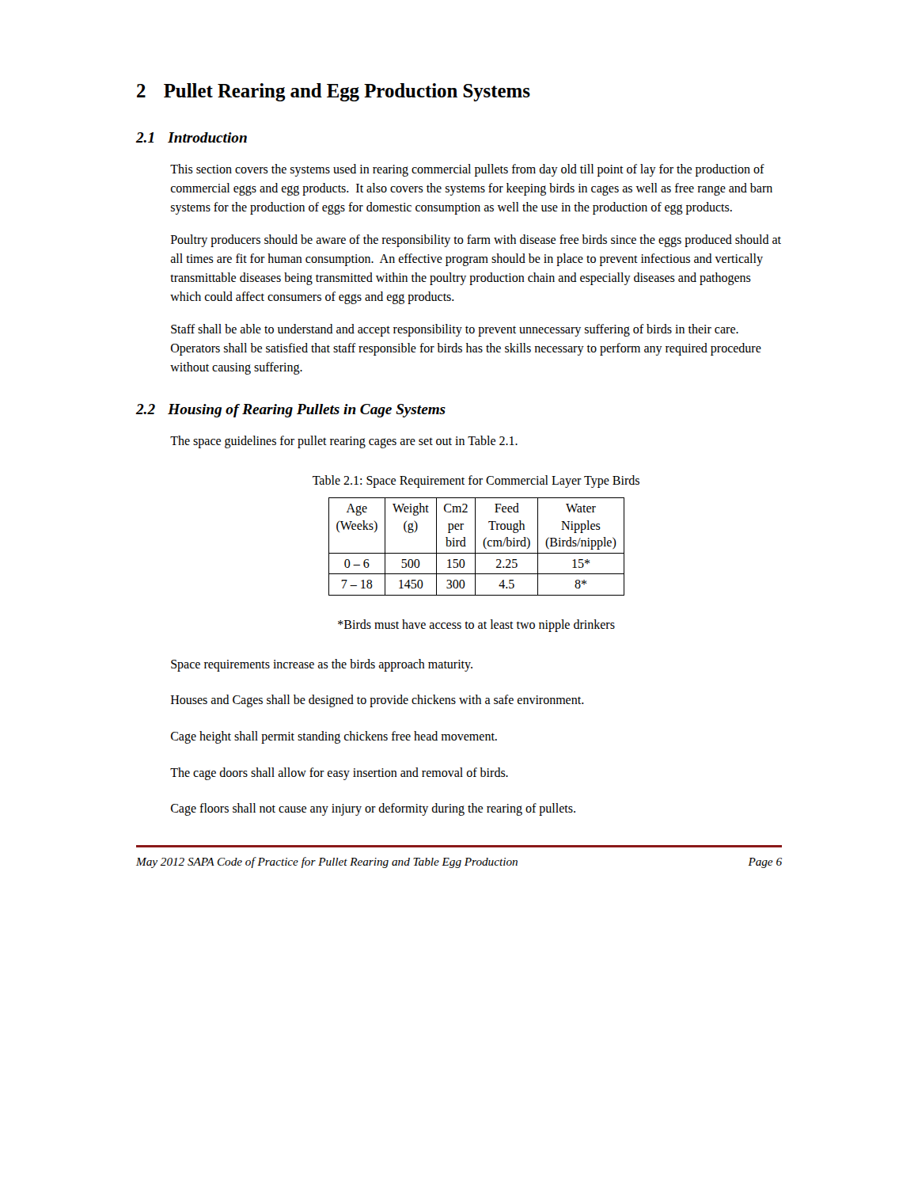2 Pullet Rearing and Egg Production Systems
2.1 Introduction
This section covers the systems used in rearing commercial pullets from day old till point of lay for the production of commercial eggs and egg products. It also covers the systems for keeping birds in cages as well as free range and barn systems for the production of eggs for domestic consumption as well the use in the production of egg products.
Poultry producers should be aware of the responsibility to farm with disease free birds since the eggs produced should at all times are fit for human consumption. An effective program should be in place to prevent infectious and vertically transmittable diseases being transmitted within the poultry production chain and especially diseases and pathogens which could affect consumers of eggs and egg products.
Staff shall be able to understand and accept responsibility to prevent unnecessary suffering of birds in their care. Operators shall be satisfied that staff responsible for birds has the skills necessary to perform any required procedure without causing suffering.
2.2 Housing of Rearing Pullets in Cage Systems
The space guidelines for pullet rearing cages are set out in Table 2.1.
Table 2.1: Space Requirement for Commercial Layer Type Birds
| Age (Weeks) | Weight (g) | Cm2 per bird | Feed Trough (cm/bird) | Water Nipples (Birds/nipple) |
| 0 – 6 | 500 | 150 | 2.25 | 15* |
| 7 – 18 | 1450 | 300 | 4.5 | 8* |
*Birds must have access to at least two nipple drinkers
Space requirements increase as the birds approach maturity.
Houses and Cages shall be designed to provide chickens with a safe environment.
Cage height shall permit standing chickens free head movement.
The cage doors shall allow for easy insertion and removal of birds.
Cage floors shall not cause any injury or deformity during the rearing of pullets.
May 2012 SAPA Code of Practice for Pullet Rearing and Table Egg Production Page 6